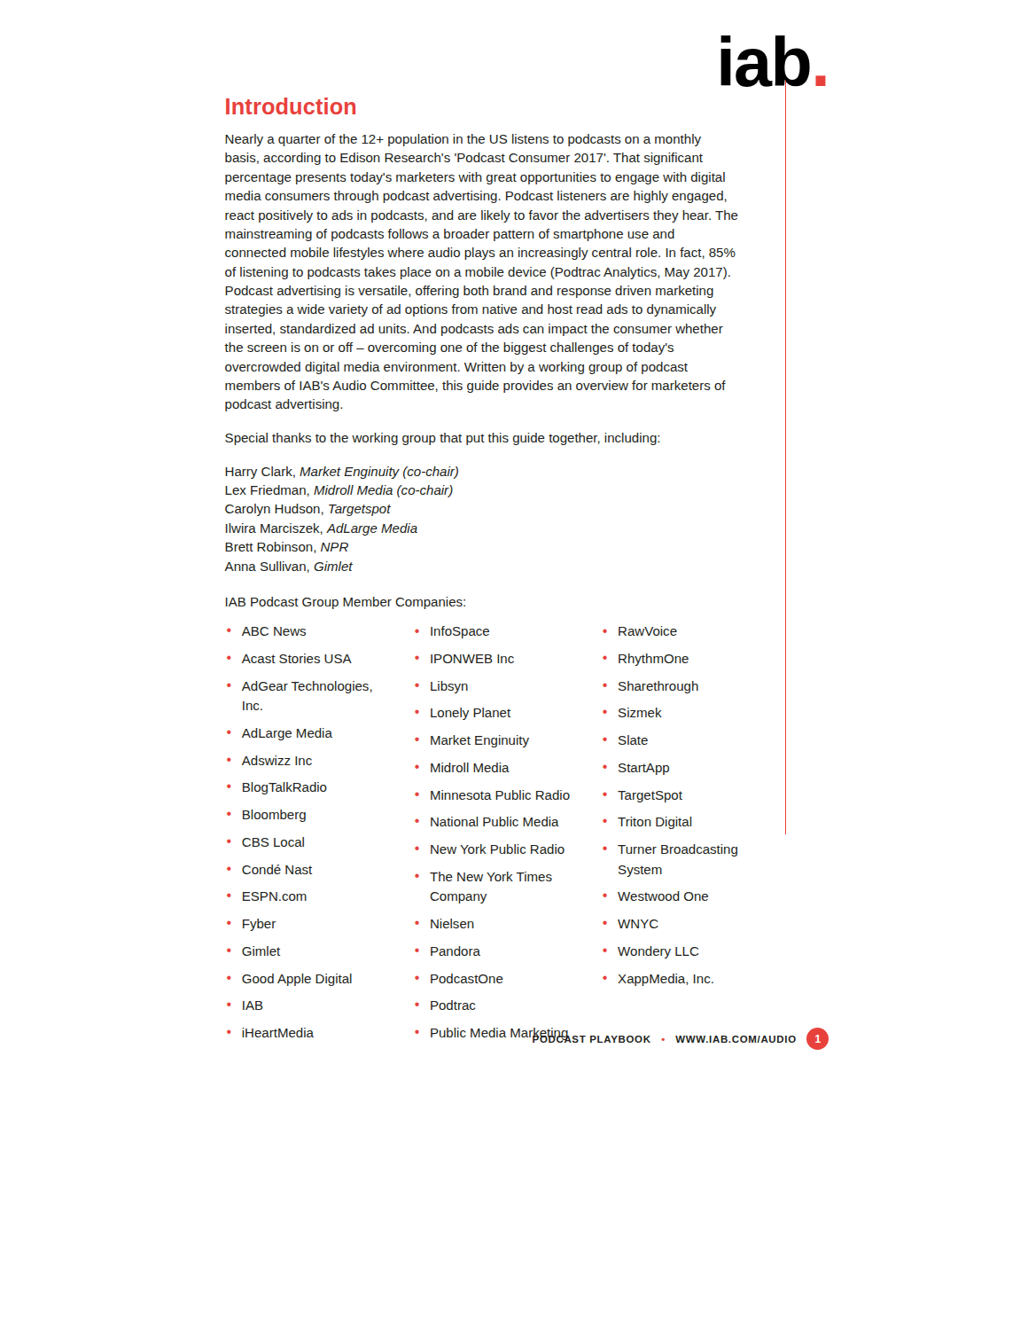iab.
Introduction
Nearly a quarter of the 12+ population in the US listens to podcasts on a monthly basis, according to Edison Research's 'Podcast Consumer 2017'. That significant percentage presents today's marketers with great opportunities to engage with digital media consumers through podcast advertising. Podcast listeners are highly engaged, react positively to ads in podcasts, and are likely to favor the advertisers they hear. The mainstreaming of podcasts follows a broader pattern of smartphone use and connected mobile lifestyles where audio plays an increasingly central role. In fact, 85% of listening to podcasts takes place on a mobile device (Podtrac Analytics, May 2017). Podcast advertising is versatile, offering both brand and response driven marketing strategies a wide variety of ad options from native and host read ads to dynamically inserted, standardized ad units. And podcasts ads can impact the consumer whether the screen is on or off – overcoming one of the biggest challenges of today's overcrowded digital media environment. Written by a working group of podcast members of IAB's Audio Committee, this guide provides an overview for marketers of podcast advertising.
Special thanks to the working group that put this guide together, including:
Harry Clark, Market Enginuity (co-chair)
Lex Friedman, Midroll Media (co-chair)
Carolyn Hudson, Targetspot
Ilwira Marciszek, AdLarge Media
Brett Robinson, NPR
Anna Sullivan, Gimlet
IAB Podcast Group Member Companies:
ABC News
Acast Stories USA
AdGear Technologies, Inc.
AdLarge Media
Adswizz Inc
BlogTalkRadio
Bloomberg
CBS Local
Condé Nast
ESPN.com
Fyber
Gimlet
Good Apple Digital
IAB
iHeartMedia
InfoSpace
IPONWEB Inc
Libsyn
Lonely Planet
Market Enginuity
Midroll Media
Minnesota Public Radio
National Public Media
New York Public Radio
The New York Times Company
Nielsen
Pandora
PodcastOne
Podtrac
Public Media Marketing
RawVoice
RhythmOne
Sharethrough
Sizmek
Slate
StartApp
TargetSpot
Triton Digital
Turner Broadcasting System
Westwood One
WNYC
Wondery LLC
XappMedia, Inc.
PODCAST PLAYBOOK • WWW.IAB.COM/AUDIO 1